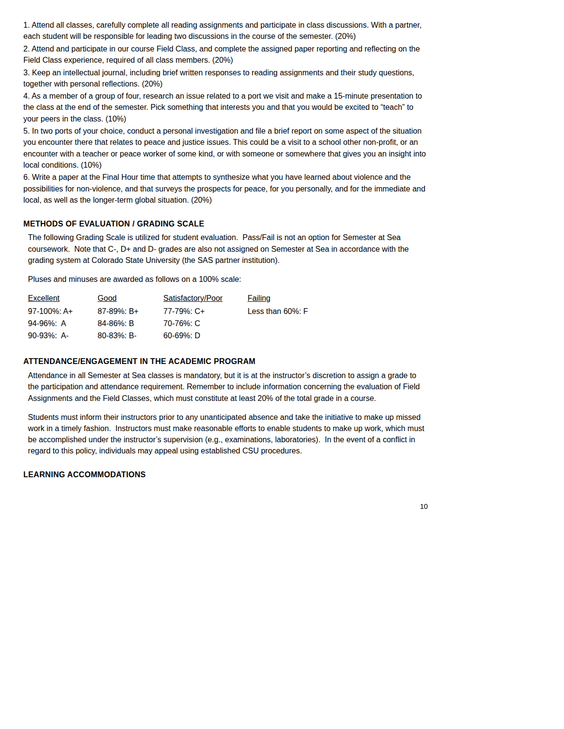1. Attend all classes, carefully complete all reading assignments and participate in class discussions. With a partner, each student will be responsible for leading two discussions in the course of the semester. (20%)
2. Attend and participate in our course Field Class, and complete the assigned paper reporting and reflecting on the Field Class experience, required of all class members. (20%)
3. Keep an intellectual journal, including brief written responses to reading assignments and their study questions, together with personal reflections. (20%)
4. As a member of a group of four, research an issue related to a port we visit and make a 15-minute presentation to the class at the end of the semester. Pick something that interests you and that you would be excited to “teach” to your peers in the class. (10%)
5. In two ports of your choice, conduct a personal investigation and file a brief report on some aspect of the situation you encounter there that relates to peace and justice issues. This could be a visit to a school other non-profit, or an encounter with a teacher or peace worker of some kind, or with someone or somewhere that gives you an insight into local conditions. (10%)
6. Write a paper at the Final Hour time that attempts to synthesize what you have learned about violence and the possibilities for non-violence, and that surveys the prospects for peace, for you personally, and for the immediate and local, as well as the longer-term global situation. (20%)
METHODS OF EVALUATION / GRADING SCALE
The following Grading Scale is utilized for student evaluation. Pass/Fail is not an option for Semester at Sea coursework. Note that C-, D+ and D- grades are also not assigned on Semester at Sea in accordance with the grading system at Colorado State University (the SAS partner institution).
Pluses and minuses are awarded as follows on a 100% scale:
| Excellent | Good | Satisfactory/Poor | Failing |
| --- | --- | --- | --- |
| 97-100%: A+ | 87-89%: B+ | 77-79%: C+ | Less than 60%: F |
| 94-96%: A | 84-86%: B | 70-76%: C | |
| 90-93%: A- | 80-83%: B- | 60-69%: D | |
ATTENDANCE/ENGAGEMENT IN THE ACADEMIC PROGRAM
Attendance in all Semester at Sea classes is mandatory, but it is at the instructor’s discretion to assign a grade to the participation and attendance requirement. Remember to include information concerning the evaluation of Field Assignments and the Field Classes, which must constitute at least 20% of the total grade in a course.
Students must inform their instructors prior to any unanticipated absence and take the initiative to make up missed work in a timely fashion. Instructors must make reasonable efforts to enable students to make up work, which must be accomplished under the instructor’s supervision (e.g., examinations, laboratories). In the event of a conflict in regard to this policy, individuals may appeal using established CSU procedures.
LEARNING ACCOMMODATIONS
10